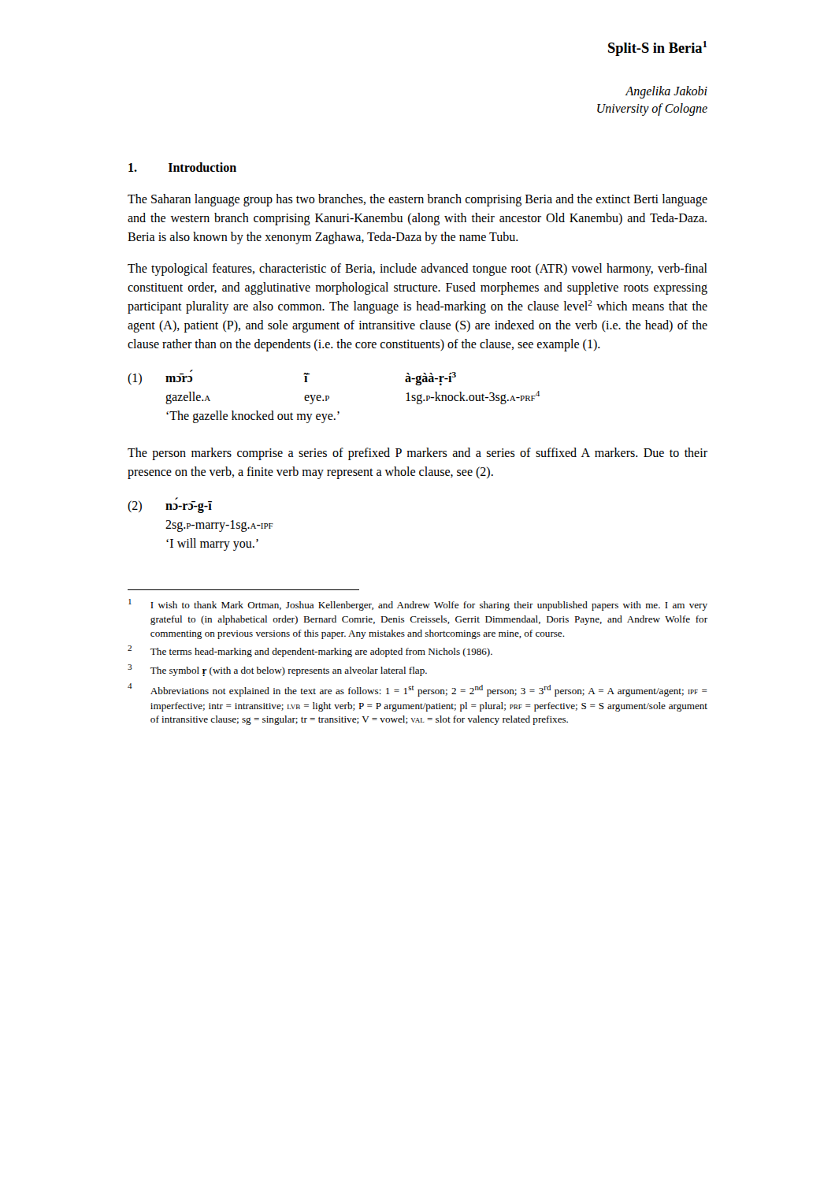Split-S in Beria1
Angelika Jakobi
University of Cologne
1. Introduction
The Saharan language group has two branches, the eastern branch comprising Beria and the extinct Berti language and the western branch comprising Kanuri-Kanembu (along with their ancestor Old Kanembu) and Teda-Daza. Beria is also known by the xenonym Zaghawa, Teda-Daza by the name Tubu.
The typological features, characteristic of Beria, include advanced tongue root (ATR) vowel harmony, verb-final constituent order, and agglutinative morphological structure. Fused morphemes and suppletive roots expressing participant plurality are also common. The language is head-marking on the clause level2 which means that the agent (A), patient (P), and sole argument of intransitive clause (S) are indexed on the verb (i.e. the head) of the clause rather than on the dependents (i.e. the core constituents) of the clause, see example (1).
(1)
mɔ̄rɔ́ĩ̄à-gàà-ṛ-í3
gazelle.a eye.p 1sg.p-knock.out-3sg.a-prf4
‘The gazelle knocked out my eye.’
The person markers comprise a series of prefixed P markers and a series of suffixed A markers. Due to their presence on the verb, a finite verb may represent a whole clause, see (2).
(2)
nɔ́-rɔ̄-g-ī
2sg.p-marry-1sg.a-ipf
‘I will marry you.’
I wish to thank Mark Ortman, Joshua Kellenberger, and Andrew Wolfe for sharing their unpublished papers with me. I am very grateful to (in alphabetical order) Bernard Comrie, Denis Creissels, Gerrit Dimmendaal, Doris Payne, and Andrew Wolfe for commenting on previous versions of this paper. Any mistakes and shortcomings are mine, of course.
The terms head-marking and dependent-marking are adopted from Nichols (1986).
The symbol ṛ (with a dot below) represents an alveolar lateral flap.
Abbreviations not explained in the text are as follows: 1 = 1st person; 2 = 2nd person; 3 = 3rd person; A = A argument/agent; ipf = imperfective; intr = intransitive; lvb = light verb; P = P argument/patient; pl = plural; prf = perfective; S = S argument/sole argument of intransitive clause; sg = singular; tr = transitive; V = vowel; val = slot for valency related prefixes.